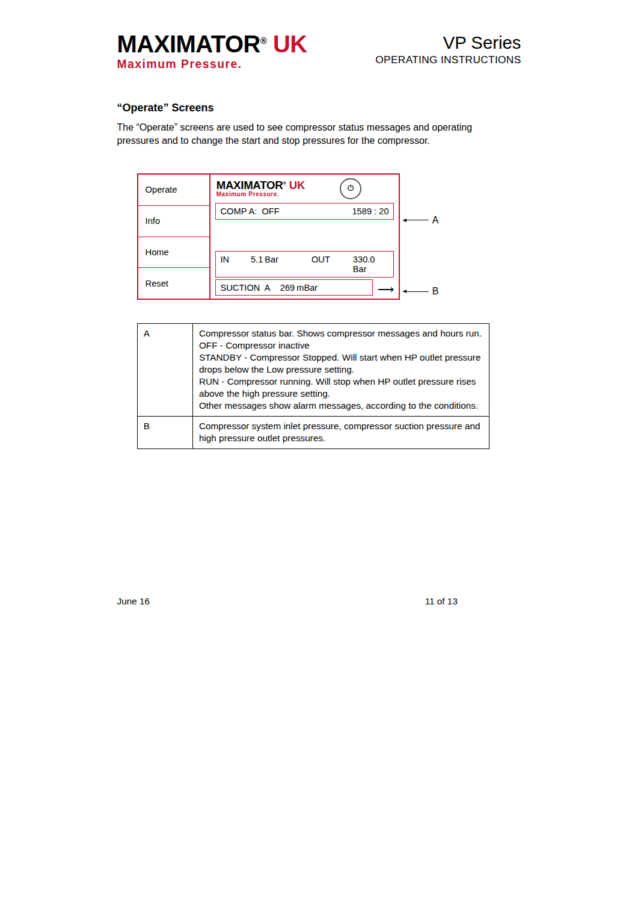MAXIMATOR® UK
Maximum Pressure.
VP Series
OPERATING INSTRUCTIONS
“Operate” Screens
The “Operate” screens are used to see compressor status messages and operating pressures and to change the start and stop pressures for the compressor.
Operate
Info
Home
Reset
MAXIMATOR® UK
Maximum Pressure.
⏻
COMP A: OFF 1589 : 20
IN 5.1 Bar OUT 330.0 Bar
SUCTION A 269 mBar ⟶
A
B
| A | Compressor status bar. Shows compressor messages and hours run. OFF - Compressor inactive STANDBY - Compressor Stopped. Will start when HP outlet pressure drops below the Low pressure setting. RUN - Compressor running. Will stop when HP outlet pressure rises above the high pressure setting. Other messages show alarm messages, according to the conditions. |
| B | Compressor system inlet pressure, compressor suction pressure and high pressure outlet pressures. |
June 16 11 of 13